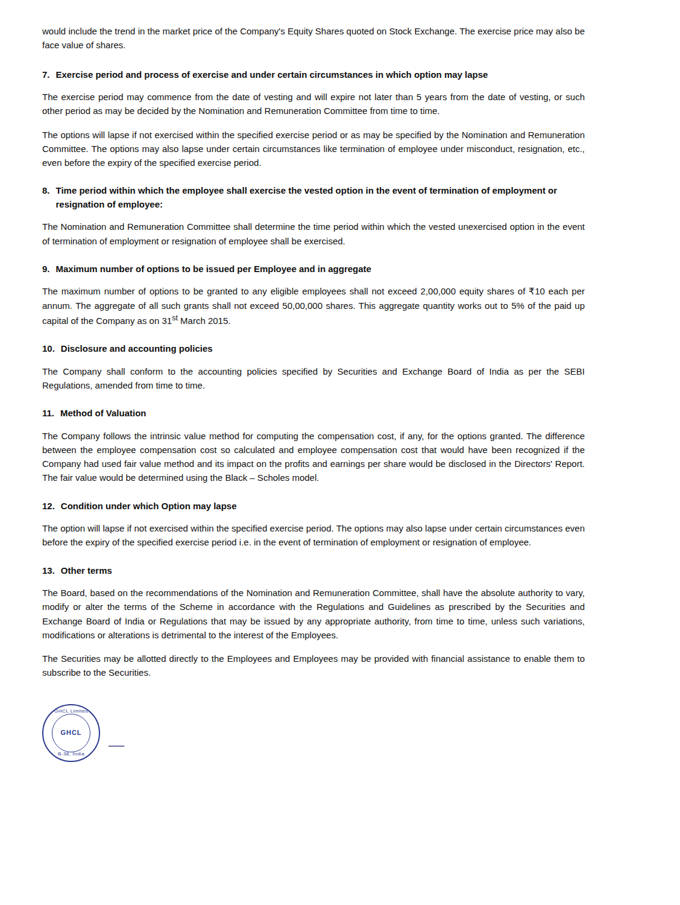would include the trend in the market price of the Company's Equity Shares quoted on Stock Exchange. The exercise price may also be face value of shares.
7. Exercise period and process of exercise and under certain circumstances in which option may lapse
The exercise period may commence from the date of vesting and will expire not later than 5 years from the date of vesting, or such other period as may be decided by the Nomination and Remuneration Committee from time to time.
The options will lapse if not exercised within the specified exercise period or as may be specified by the Nomination and Remuneration Committee. The options may also lapse under certain circumstances like termination of employee under misconduct, resignation, etc., even before the expiry of the specified exercise period.
8. Time period within which the employee shall exercise the vested option in the event of termination of employment or resignation of employee:
The Nomination and Remuneration Committee shall determine the time period within which the vested unexercised option in the event of termination of employment or resignation of employee shall be exercised.
9. Maximum number of options to be issued per Employee and in aggregate
The maximum number of options to be granted to any eligible employees shall not exceed 2,00,000 equity shares of ₹10 each per annum. The aggregate of all such grants shall not exceed 50,00,000 shares. This aggregate quantity works out to 5% of the paid up capital of the Company as on 31st March 2015.
10. Disclosure and accounting policies
The Company shall conform to the accounting policies specified by Securities and Exchange Board of India as per the SEBI Regulations, amended from time to time.
11. Method of Valuation
The Company follows the intrinsic value method for computing the compensation cost, if any, for the options granted. The difference between the employee compensation cost so calculated and employee compensation cost that would have been recognized if the Company had used fair value method and its impact on the profits and earnings per share would be disclosed in the Directors' Report. The fair value would be determined using the Black – Scholes model.
12. Condition under which Option may lapse
The option will lapse if not exercised within the specified exercise period. The options may also lapse under certain circumstances even before the expiry of the specified exercise period i.e. in the event of termination of employment or resignation of employee.
13. Other terms
The Board, based on the recommendations of the Nomination and Remuneration Committee, shall have the absolute authority to vary, modify or alter the terms of the Scheme in accordance with the Regulations and Guidelines as prescribed by the Securities and Exchange Board of India or Regulations that may be issued by any appropriate authority, from time to time, unless such variations, modifications or alterations is detrimental to the interest of the Employees.
The Securities may be allotted directly to the Employees and Employees may be provided with financial assistance to enable them to subscribe to the Securities.
GHCL Limited
GHCL
B-38, India
—